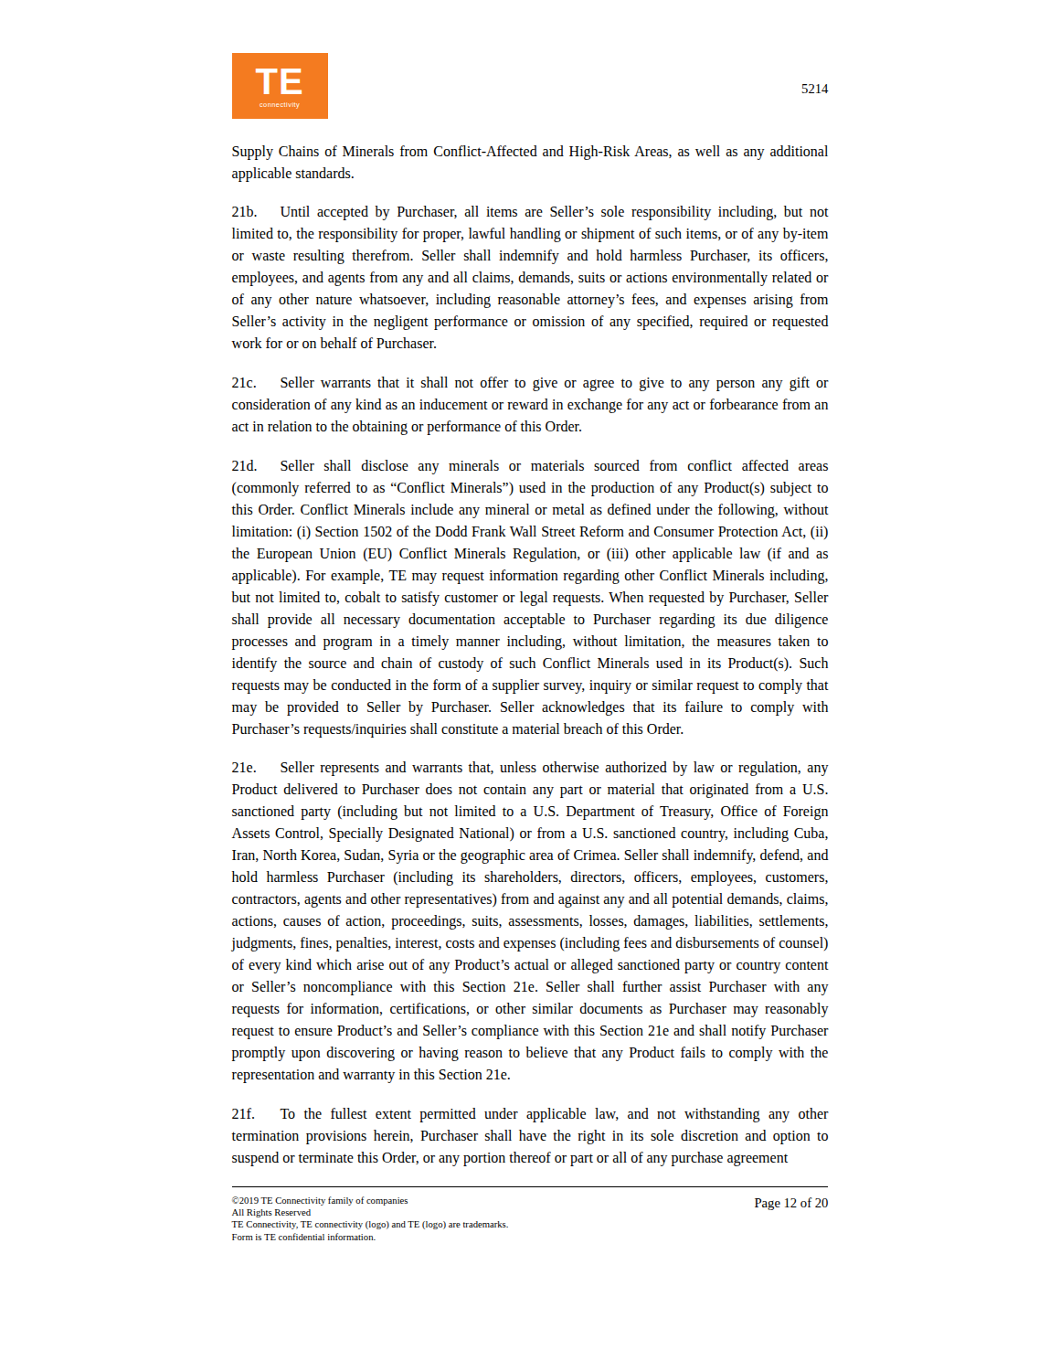TE connectivity
5214
Supply Chains of Minerals from Conflict-Affected and High-Risk Areas, as well as any additional applicable standards.
21b. Until accepted by Purchaser, all items are Seller’s sole responsibility including, but not limited to, the responsibility for proper, lawful handling or shipment of such items, or of any by-item or waste resulting therefrom. Seller shall indemnify and hold harmless Purchaser, its officers, employees, and agents from any and all claims, demands, suits or actions environmentally related or of any other nature whatsoever, including reasonable attorney’s fees, and expenses arising from Seller’s activity in the negligent performance or omission of any specified, required or requested work for or on behalf of Purchaser.
21c. Seller warrants that it shall not offer to give or agree to give to any person any gift or consideration of any kind as an inducement or reward in exchange for any act or forbearance from an act in relation to the obtaining or performance of this Order.
21d. Seller shall disclose any minerals or materials sourced from conflict affected areas (commonly referred to as “Conflict Minerals”) used in the production of any Product(s) subject to this Order. Conflict Minerals include any mineral or metal as defined under the following, without limitation: (i) Section 1502 of the Dodd Frank Wall Street Reform and Consumer Protection Act, (ii) the European Union (EU) Conflict Minerals Regulation, or (iii) other applicable law (if and as applicable). For example, TE may request information regarding other Conflict Minerals including, but not limited to, cobalt to satisfy customer or legal requests. When requested by Purchaser, Seller shall provide all necessary documentation acceptable to Purchaser regarding its due diligence processes and program in a timely manner including, without limitation, the measures taken to identify the source and chain of custody of such Conflict Minerals used in its Product(s). Such requests may be conducted in the form of a supplier survey, inquiry or similar request to comply that may be provided to Seller by Purchaser. Seller acknowledges that its failure to comply with Purchaser’s requests/inquiries shall constitute a material breach of this Order.
21e. Seller represents and warrants that, unless otherwise authorized by law or regulation, any Product delivered to Purchaser does not contain any part or material that originated from a U.S. sanctioned party (including but not limited to a U.S. Department of Treasury, Office of Foreign Assets Control, Specially Designated National) or from a U.S. sanctioned country, including Cuba, Iran, North Korea, Sudan, Syria or the geographic area of Crimea. Seller shall indemnify, defend, and hold harmless Purchaser (including its shareholders, directors, officers, employees, customers, contractors, agents and other representatives) from and against any and all potential demands, claims, actions, causes of action, proceedings, suits, assessments, losses, damages, liabilities, settlements, judgments, fines, penalties, interest, costs and expenses (including fees and disbursements of counsel) of every kind which arise out of any Product’s actual or alleged sanctioned party or country content or Seller’s noncompliance with this Section 21e. Seller shall further assist Purchaser with any requests for information, certifications, or other similar documents as Purchaser may reasonably request to ensure Product’s and Seller’s compliance with this Section 21e and shall notify Purchaser promptly upon discovering or having reason to believe that any Product fails to comply with the representation and warranty in this Section 21e.
21f. To the fullest extent permitted under applicable law, and not withstanding any other termination provisions herein, Purchaser shall have the right in its sole discretion and option to suspend or terminate this Order, or any portion thereof or part or all of any purchase agreement
©2019 TE Connectivity family of companies
All Rights Reserved
TE Connectivity, TE connectivity (logo) and TE (logo) are trademarks.
Form is TE confidential information.
Page 12 of 20